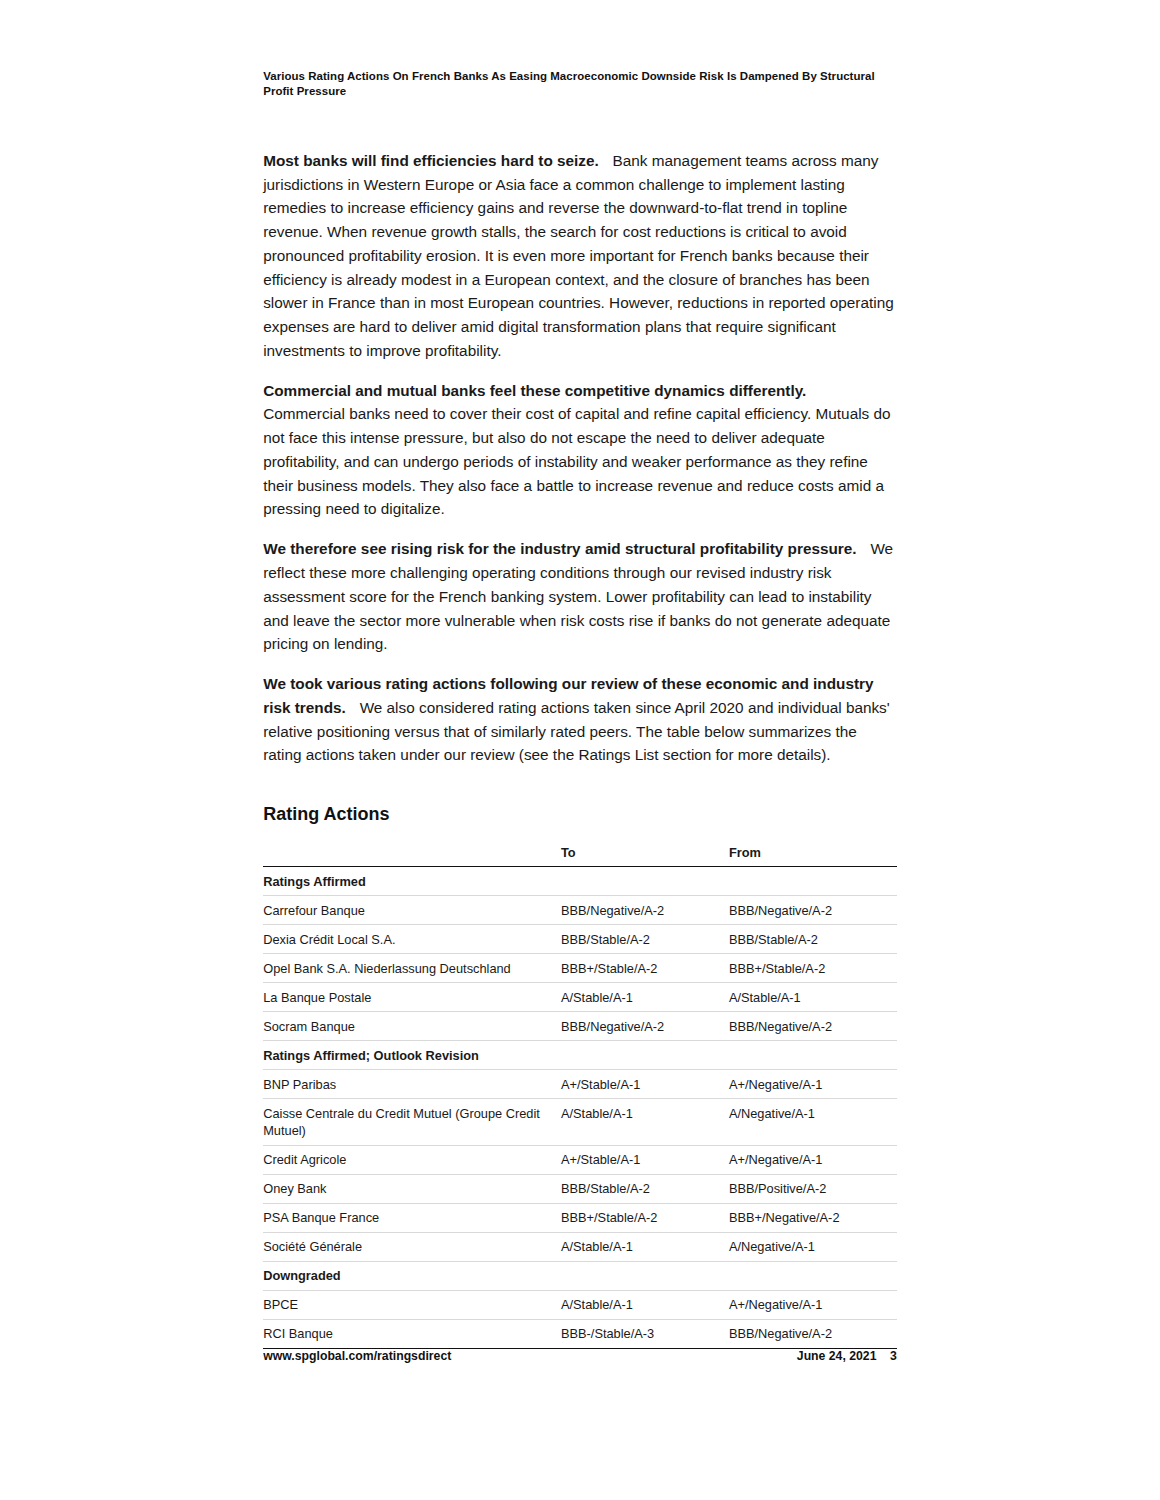Various Rating Actions On French Banks As Easing Macroeconomic Downside Risk Is Dampened By Structural Profit Pressure
Most banks will find efficiencies hard to seize. Bank management teams across many jurisdictions in Western Europe or Asia face a common challenge to implement lasting remedies to increase efficiency gains and reverse the downward-to-flat trend in topline revenue. When revenue growth stalls, the search for cost reductions is critical to avoid pronounced profitability erosion. It is even more important for French banks because their efficiency is already modest in a European context, and the closure of branches has been slower in France than in most European countries. However, reductions in reported operating expenses are hard to deliver amid digital transformation plans that require significant investments to improve profitability.
Commercial and mutual banks feel these competitive dynamics differently. Commercial banks need to cover their cost of capital and refine capital efficiency. Mutuals do not face this intense pressure, but also do not escape the need to deliver adequate profitability, and can undergo periods of instability and weaker performance as they refine their business models. They also face a battle to increase revenue and reduce costs amid a pressing need to digitalize.
We therefore see rising risk for the industry amid structural profitability pressure. We reflect these more challenging operating conditions through our revised industry risk assessment score for the French banking system. Lower profitability can lead to instability and leave the sector more vulnerable when risk costs rise if banks do not generate adequate pricing on lending.
We took various rating actions following our review of these economic and industry risk trends. We also considered rating actions taken since April 2020 and individual banks' relative positioning versus that of similarly rated peers. The table below summarizes the rating actions taken under our review (see the Ratings List section for more details).
Rating Actions
| | To | From |
| --- | --- | --- |
| Ratings Affirmed |
| Carrefour Banque | BBB/Negative/A-2 | BBB/Negative/A-2 |
| Dexia Crédit Local S.A. | BBB/Stable/A-2 | BBB/Stable/A-2 |
| Opel Bank S.A. Niederlassung Deutschland | BBB+/Stable/A-2 | BBB+/Stable/A-2 |
| La Banque Postale | A/Stable/A-1 | A/Stable/A-1 |
| Socram Banque | BBB/Negative/A-2 | BBB/Negative/A-2 |
| Ratings Affirmed; Outlook Revision |
| BNP Paribas | A+/Stable/A-1 | A+/Negative/A-1 |
| Caisse Centrale du Credit Mutuel (Groupe Credit Mutuel) | A/Stable/A-1 | A/Negative/A-1 |
| Credit Agricole | A+/Stable/A-1 | A+/Negative/A-1 |
| Oney Bank | BBB/Stable/A-2 | BBB/Positive/A-2 |
| PSA Banque France | BBB+/Stable/A-2 | BBB+/Negative/A-2 |
| Société Générale | A/Stable/A-1 | A/Negative/A-1 |
| Downgraded |
| BPCE | A/Stable/A-1 | A+/Negative/A-1 |
| RCI Banque | BBB-/Stable/A-3 | BBB/Negative/A-2 |
www.spglobal.com/ratingsdirect
June 24, 20213